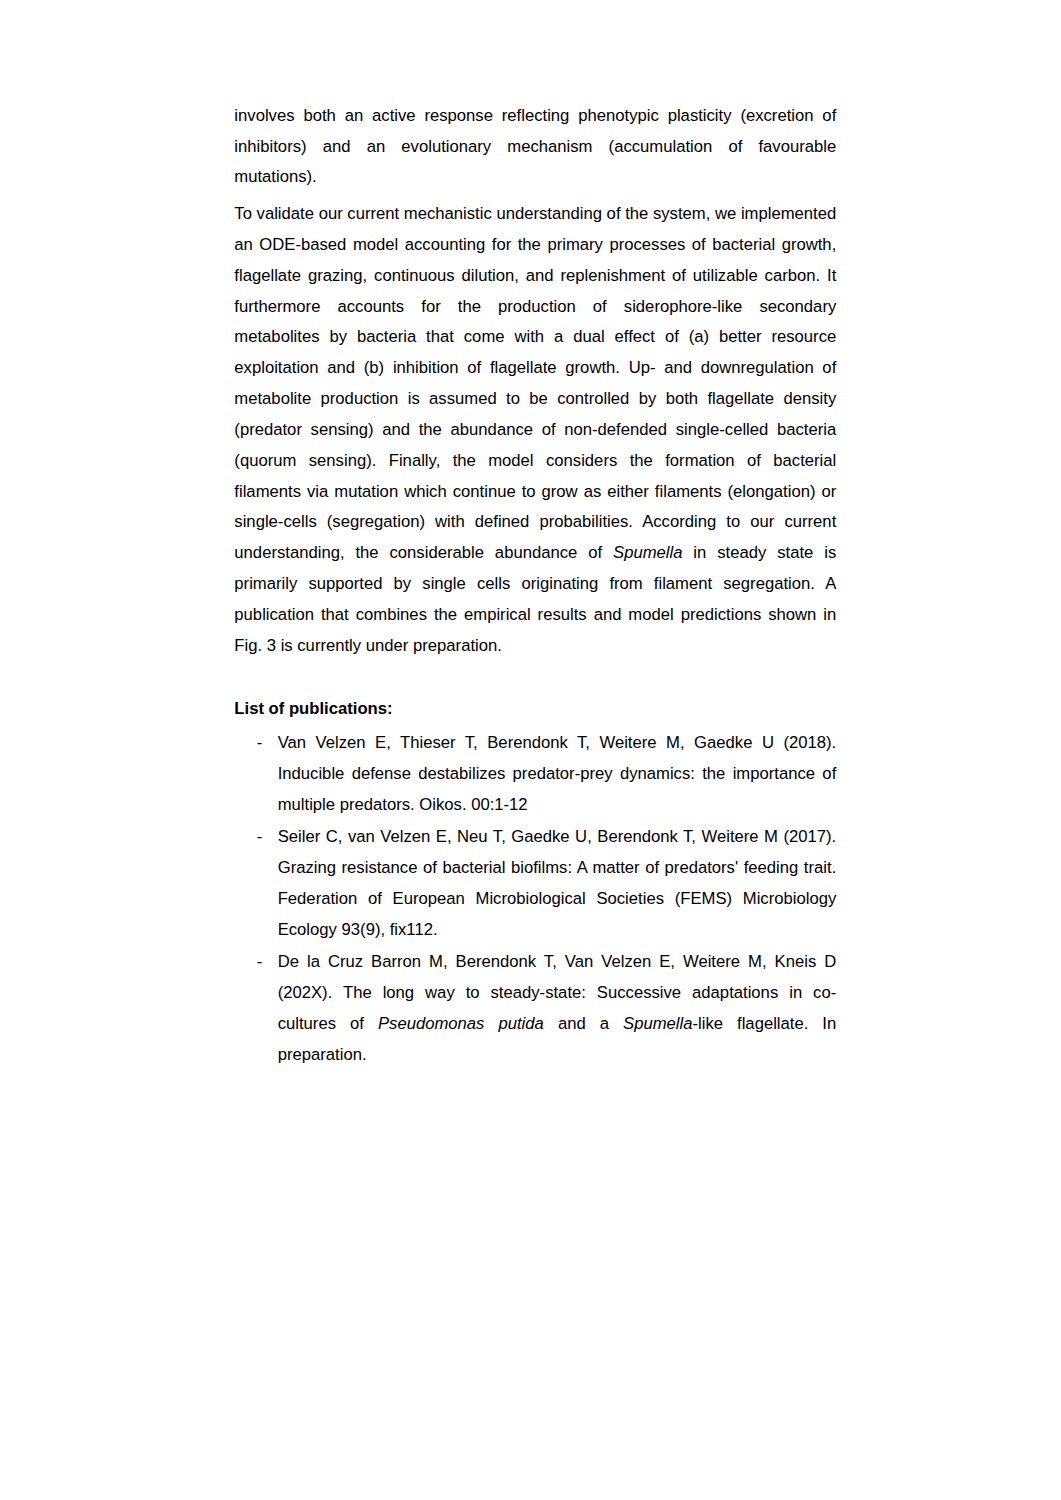involves both an active response reflecting phenotypic plasticity (excretion of inhibitors) and an evolutionary mechanism (accumulation of favourable mutations).
To validate our current mechanistic understanding of the system, we implemented an ODE-based model accounting for the primary processes of bacterial growth, flagellate grazing, continuous dilution, and replenishment of utilizable carbon. It furthermore accounts for the production of siderophore-like secondary metabolites by bacteria that come with a dual effect of (a) better resource exploitation and (b) inhibition of flagellate growth. Up- and downregulation of metabolite production is assumed to be controlled by both flagellate density (predator sensing) and the abundance of non-defended single-celled bacteria (quorum sensing). Finally, the model considers the formation of bacterial filaments via mutation which continue to grow as either filaments (elongation) or single-cells (segregation) with defined probabilities. According to our current understanding, the considerable abundance of Spumella in steady state is primarily supported by single cells originating from filament segregation. A publication that combines the empirical results and model predictions shown in Fig. 3 is currently under preparation.
List of publications:
Van Velzen E, Thieser T, Berendonk T, Weitere M, Gaedke U (2018). Inducible defense destabilizes predator-prey dynamics: the importance of multiple predators. Oikos. 00:1-12
Seiler C, van Velzen E, Neu T, Gaedke U, Berendonk T, Weitere M (2017). Grazing resistance of bacterial biofilms: A matter of predators' feeding trait. Federation of European Microbiological Societies (FEMS) Microbiology Ecology 93(9), fix112.
De la Cruz Barron M, Berendonk T, Van Velzen E, Weitere M, Kneis D (202X). The long way to steady-state: Successive adaptations in co-cultures of Pseudomonas putida and a Spumella-like flagellate. In preparation.